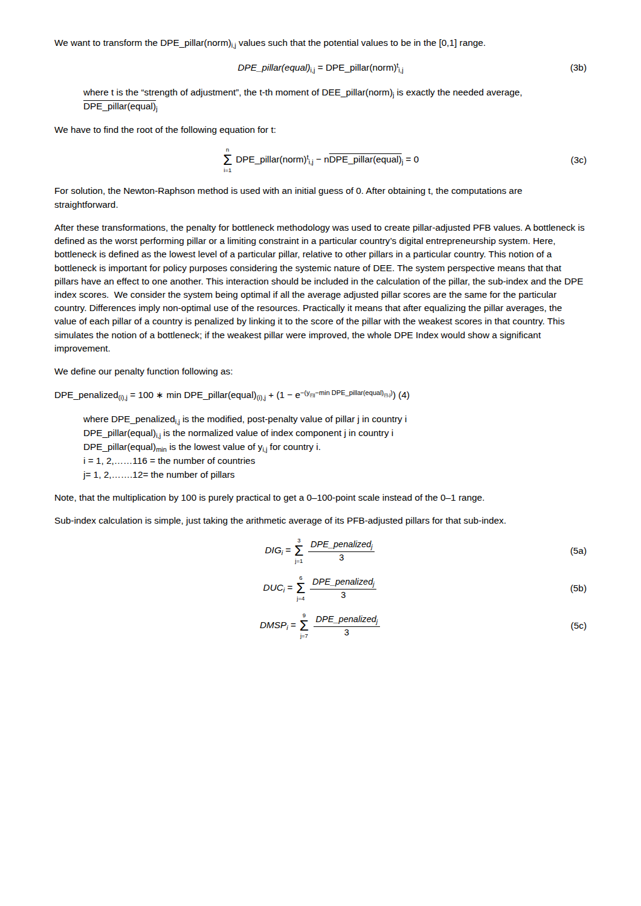We want to transform the DPE_pillar(norm)i,j values such that the potential values to be in the [0,1] range.
DPE_pillar(equal)i,j = DPE_pillar(norm)ti,j
(3b)
where t is the “strength of adjustment”, the t-th moment of DEE_pillar(norm)j is exactly the needed average, DPE_pillar(equal)j
We have to find the root of the following equation for t:
nΣi=1 DPE_pillar(norm)ti,j − nDPE_pillar(equal)j = 0
(3c)
For solution, the Newton-Raphson method is used with an initial guess of 0. After obtaining t, the computations are straightforward.
After these transformations, the penalty for bottleneck methodology was used to create pillar-adjusted PFB values. A bottleneck is defined as the worst performing pillar or a limiting constraint in a particular country’s digital entrepreneurship system. Here, bottleneck is defined as the lowest level of a particular pillar, relative to other pillars in a particular country. This notion of a bottleneck is important for policy purposes considering the systemic nature of DEE. The system perspective means that that pillars have an effect to one another. This interaction should be included in the calculation of the pillar, the sub-index and the DPE index scores. We consider the system being optimal if all the average adjusted pillar scores are the same for the particular country. Differences imply non-optimal use of the resources. Practically it means that after equalizing the pillar averages, the value of each pillar of a country is penalized by linking it to the score of the pillar with the weakest scores in that country. This simulates the notion of a bottleneck; if the weakest pillar were improved, the whole DPE Index would show a significant improvement.
We define our penalty function following as:
DPE_penalized(i),j = 100 ∗ min DPE_pillar(equal)(i),j + (1 − e−(y(i)j−min DPE_pillar(equal)(i),j)) (4)
where DPE_penalizedi,j is the modified, post-penalty value of pillar j in country i
DPE_pillar(equal)i,j is the normalized value of index component j in country i
DPE_pillar(equal)min is the lowest value of yi,j for country i.
i = 1, 2,……116 = the number of countries
j= 1, 2,…….12= the number of pillars
Note, that the multiplication by 100 is purely practical to get a 0–100-point scale instead of the 0–1 range.
Sub-index calculation is simple, just taking the arithmetic average of its PFB-adjusted pillars for that sub-index.
DIGi = 3 Σj=1 DPE_penalizedj 3
(5a)
DUCi = 6 Σj=4 DPE_penalizedj 3
(5b)
DMSPi = 9 Σj=7 DPE_penalizedj 3
(5c)